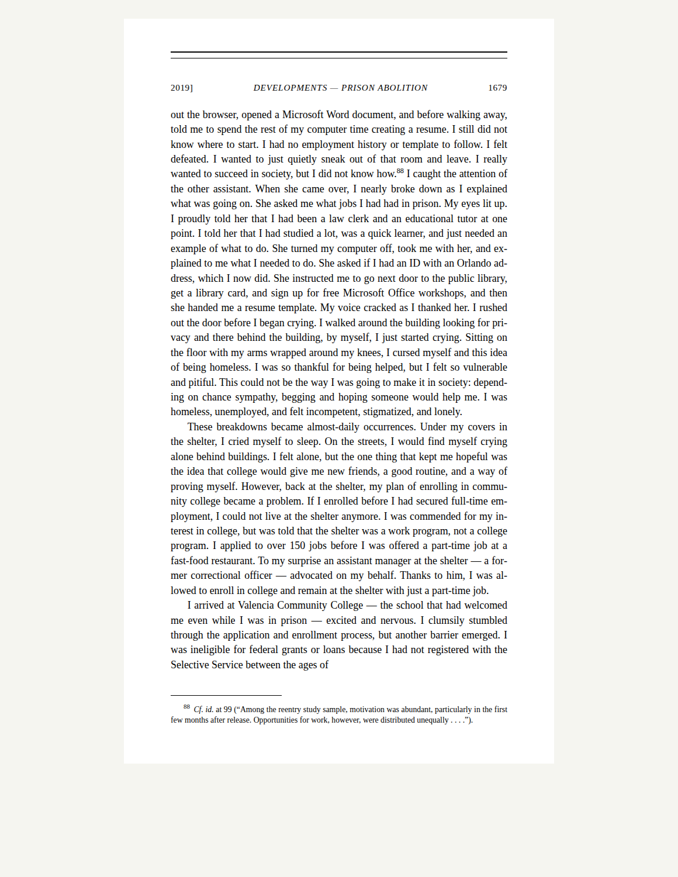2019] DEVELOPMENTS — PRISON ABOLITION 1679
out the browser, opened a Microsoft Word document, and before walking away, told me to spend the rest of my computer time creating a resume. I still did not know where to start. I had no employment history or template to follow. I felt defeated. I wanted to just quietly sneak out of that room and leave. I really wanted to succeed in society, but I did not know how.88 I caught the attention of the other assistant. When she came over, I nearly broke down as I explained what was going on. She asked me what jobs I had had in prison. My eyes lit up. I proudly told her that I had been a law clerk and an educational tutor at one point. I told her that I had studied a lot, was a quick learner, and just needed an example of what to do. She turned my computer off, took me with her, and explained to me what I needed to do. She asked if I had an ID with an Orlando address, which I now did. She instructed me to go next door to the public library, get a library card, and sign up for free Microsoft Office workshops, and then she handed me a resume template. My voice cracked as I thanked her. I rushed out the door before I began crying. I walked around the building looking for privacy and there behind the building, by myself, I just started crying. Sitting on the floor with my arms wrapped around my knees, I cursed myself and this idea of being homeless. I was so thankful for being helped, but I felt so vulnerable and pitiful. This could not be the way I was going to make it in society: depending on chance sympathy, begging and hoping someone would help me. I was homeless, unemployed, and felt incompetent, stigmatized, and lonely.
These breakdowns became almost-daily occurrences. Under my covers in the shelter, I cried myself to sleep. On the streets, I would find myself crying alone behind buildings. I felt alone, but the one thing that kept me hopeful was the idea that college would give me new friends, a good routine, and a way of proving myself. However, back at the shelter, my plan of enrolling in community college became a problem. If I enrolled before I had secured full-time employment, I could not live at the shelter anymore. I was commended for my interest in college, but was told that the shelter was a work program, not a college program. I applied to over 150 jobs before I was offered a part-time job at a fast-food restaurant. To my surprise an assistant manager at the shelter — a former correctional officer — advocated on my behalf. Thanks to him, I was allowed to enroll in college and remain at the shelter with just a part-time job.
I arrived at Valencia Community College — the school that had welcomed me even while I was in prison — excited and nervous. I clumsily stumbled through the application and enrollment process, but another barrier emerged. I was ineligible for federal grants or loans because I had not registered with the Selective Service between the ages of
88 Cf. id. at 99 (“Among the reentry study sample, motivation was abundant, particularly in the first few months after release. Opportunities for work, however, were distributed unequally . . . .”).